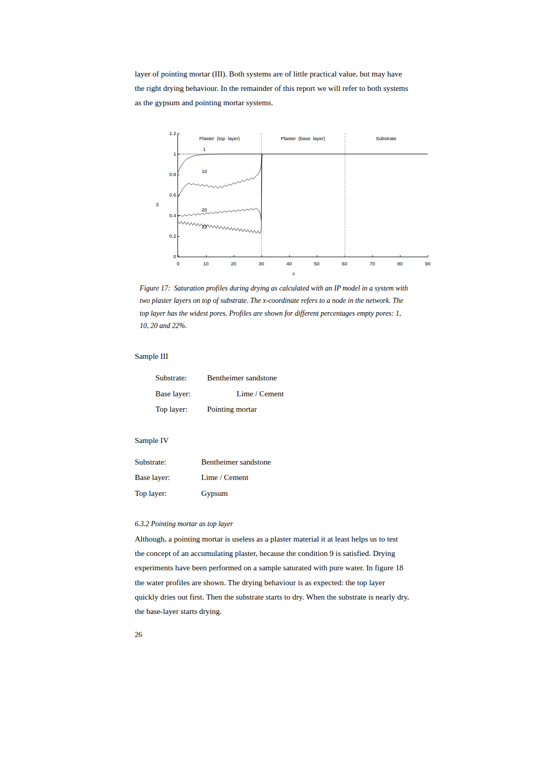layer of pointing mortar (III). Both systems are of little practical value, but may have the right drying behaviour. In the remainder of this report we will refer to both systems as the gypsum and pointing mortar systems.
S
1.2 1 0.8 0.6 0.4 0.2 0 0 10 20 30 40 50 60 70 80 90
Plaster (top layer) Plaster (base layer) Substrate 1 10 20 22
x
Figure 17: Saturation profiles during drying as calculated with an IP model in a system with two plaster layers on top of substrate. The x-coordinate refers to a node in the network. The top layer has the widest pores. Profiles are shown for different percentages empty pores: 1, 10, 20 and 22%.
Sample III
Substrate: Bentheimer sandstone Base layer: Lime / Cement Top layer: Pointing mortar
Sample IV
Substrate: Bentheimer sandstone Base layer: Lime / Cement Top layer: Gypsum
6.3.2 Pointing mortar as top layer
Although, a pointing mortar is useless as a plaster material it at least helps us to test the concept of an accumulating plaster, because the condition 9 is satisfied. Drying experiments have been performed on a sample saturated with pure water. In figure 18 the water profiles are shown. The drying behaviour is as expected: the top layer quickly dries out first. Then the substrate starts to dry. When the substrate is nearly dry, the base-layer starts drying.
26